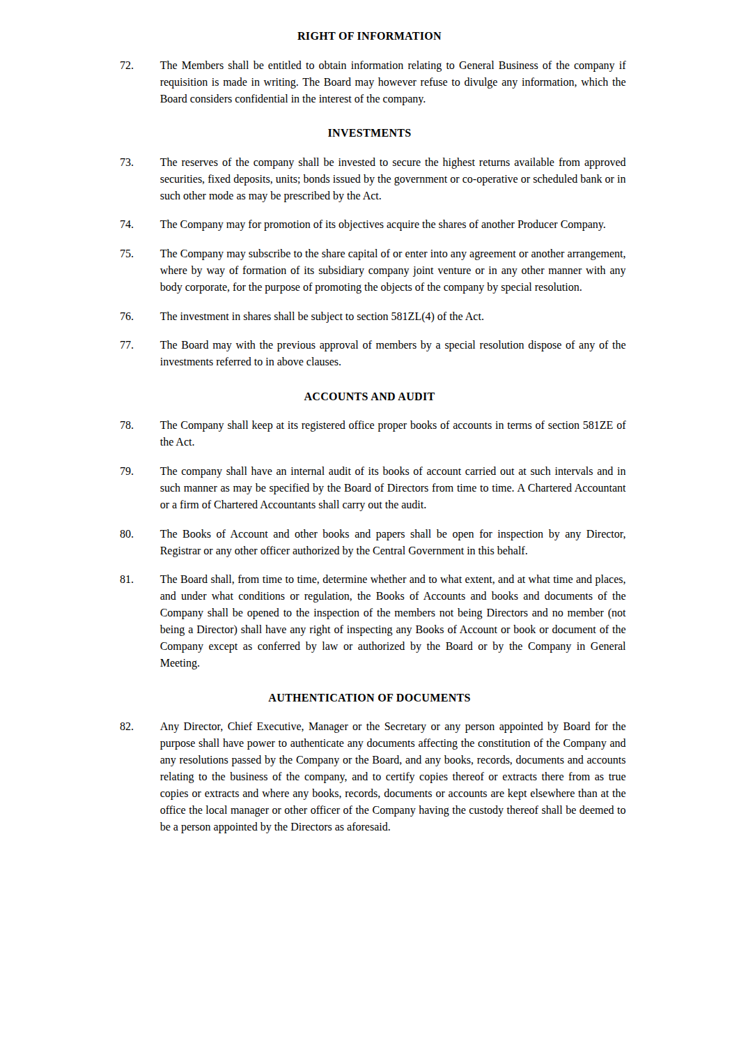Right of Information
72. The Members shall be entitled to obtain information relating to General Business of the company if requisition is made in writing. The Board may however refuse to divulge any information, which the Board considers confidential in the interest of the company.
Investments
73. The reserves of the company shall be invested to secure the highest returns available from approved securities, fixed deposits, units; bonds issued by the government or co-operative or scheduled bank or in such other mode as may be prescribed by the Act.
74. The Company may for promotion of its objectives acquire the shares of another Producer Company.
75. The Company may subscribe to the share capital of or enter into any agreement or another arrangement, where by way of formation of its subsidiary company joint venture or in any other manner with any body corporate, for the purpose of promoting the objects of the company by special resolution.
76. The investment in shares shall be subject to section 581ZL(4) of the Act.
77. The Board may with the previous approval of members by a special resolution dispose of any of the investments referred to in above clauses.
Accounts and Audit
78. The Company shall keep at its registered office proper books of accounts in terms of section 581ZE of the Act.
79. The company shall have an internal audit of its books of account carried out at such intervals and in such manner as may be specified by the Board of Directors from time to time. A Chartered Accountant or a firm of Chartered Accountants shall carry out the audit.
80. The Books of Account and other books and papers shall be open for inspection by any Director, Registrar or any other officer authorized by the Central Government in this behalf.
81. The Board shall, from time to time, determine whether and to what extent, and at what time and places, and under what conditions or regulation, the Books of Accounts and books and documents of the Company shall be opened to the inspection of the members not being Directors and no member (not being a Director) shall have any right of inspecting any Books of Account or book or document of the Company except as conferred by law or authorized by the Board or by the Company in General Meeting.
Authentication of Documents
82. Any Director, Chief Executive, Manager or the Secretary or any person appointed by Board for the purpose shall have power to authenticate any documents affecting the constitution of the Company and any resolutions passed by the Company or the Board, and any books, records, documents and accounts relating to the business of the company, and to certify copies thereof or extracts there from as true copies or extracts and where any books, records, documents or accounts are kept elsewhere than at the office the local manager or other officer of the Company having the custody thereof shall be deemed to be a person appointed by the Directors as aforesaid.